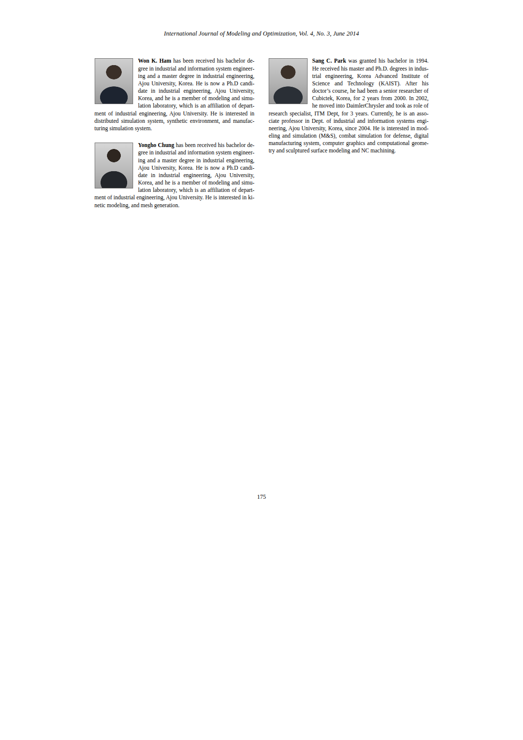International Journal of Modeling and Optimization, Vol. 4, No. 3, June 2014
Won K. Ham has been received his bachelor degree in industrial and information system engineering and a master degree in industrial engineering, Ajou University, Korea. He is now a Ph.D candidate in industrial engineering, Ajou University, Korea, and he is a member of modeling and simulation laboratory, which is an affiliation of department of industrial engineering, Ajou University. He is interested in distributed simulation system, synthetic environment, and manufacturing simulation system.
Yongho Chung has been received his bachelor degree in industrial and information system engineering and a master degree in industrial engineering, Ajou University, Korea. He is now a Ph.D candidate in industrial engineering, Ajou University, Korea, and he is a member of modeling and simulation laboratory, which is an affiliation of department of industrial engineering, Ajou University. He is interested in kinetic modeling, and mesh generation.
Sang C. Park was granted his bachelor in 1994. He received his master and Ph.D. degrees in industrial engineering, Korea Advanced Institute of Science and Technology (KAIST). After his doctor’s course, he had been a senior researcher of Cubictek, Korea, for 2 years from 2000. In 2002, he moved into DaimlerChrysler and took as role of research specialist, ITM Dept, for 3 years. Currently, he is an associate professor in Dept. of industrial and information systems engineering, Ajou University, Korea, since 2004. He is interested in modeling and simulation (M&S), combat simulation for defense, digital manufacturing system, computer graphics and computational geometry and sculptured surface modeling and NC machining.
175